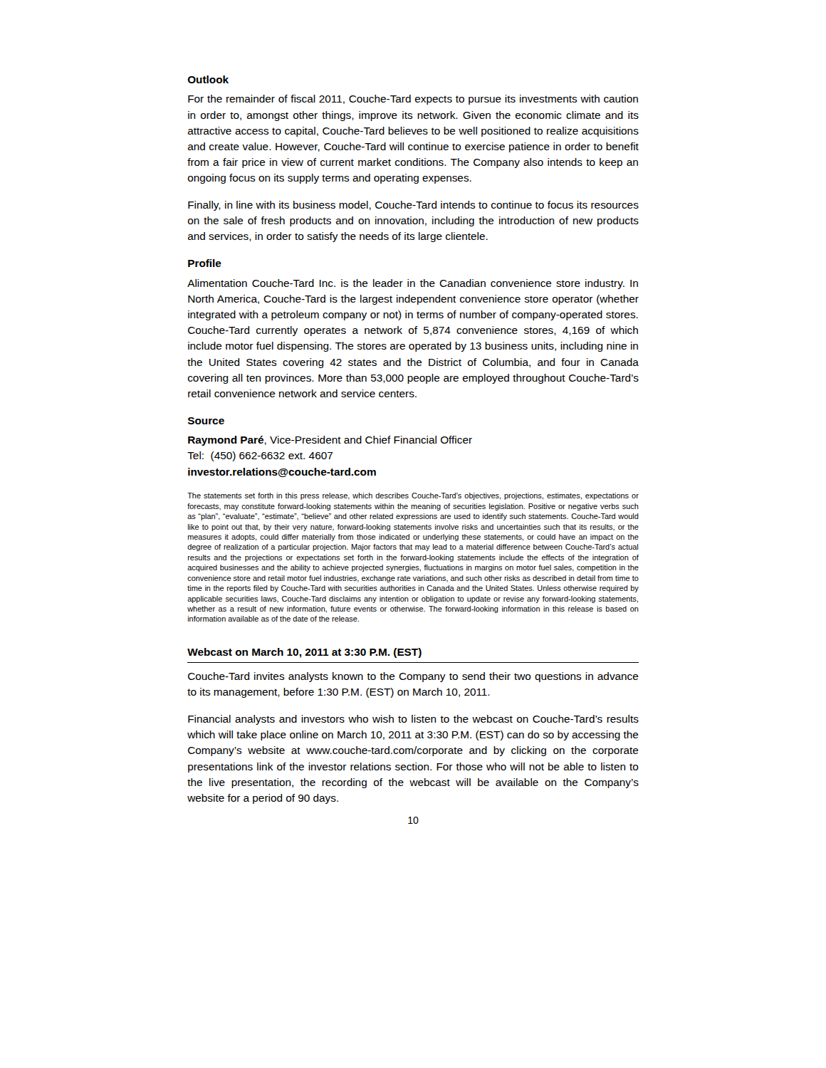Outlook
For the remainder of fiscal 2011, Couche-Tard expects to pursue its investments with caution in order to, amongst other things, improve its network. Given the economic climate and its attractive access to capital, Couche-Tard believes to be well positioned to realize acquisitions and create value. However, Couche-Tard will continue to exercise patience in order to benefit from a fair price in view of current market conditions. The Company also intends to keep an ongoing focus on its supply terms and operating expenses.
Finally, in line with its business model, Couche-Tard intends to continue to focus its resources on the sale of fresh products and on innovation, including the introduction of new products and services, in order to satisfy the needs of its large clientele.
Profile
Alimentation Couche-Tard Inc. is the leader in the Canadian convenience store industry. In North America, Couche-Tard is the largest independent convenience store operator (whether integrated with a petroleum company or not) in terms of number of company-operated stores. Couche-Tard currently operates a network of 5,874 convenience stores, 4,169 of which include motor fuel dispensing. The stores are operated by 13 business units, including nine in the United States covering 42 states and the District of Columbia, and four in Canada covering all ten provinces. More than 53,000 people are employed throughout Couche-Tard’s retail convenience network and service centers.
Source
Raymond Paré, Vice-President and Chief Financial Officer
Tel: (450) 662-6632 ext. 4607
investor.relations@couche-tard.com
The statements set forth in this press release, which describes Couche-Tard’s objectives, projections, estimates, expectations or forecasts, may constitute forward-looking statements within the meaning of securities legislation. Positive or negative verbs such as “plan”, “evaluate”, “estimate”, “believe” and other related expressions are used to identify such statements. Couche-Tard would like to point out that, by their very nature, forward-looking statements involve risks and uncertainties such that its results, or the measures it adopts, could differ materially from those indicated or underlying these statements, or could have an impact on the degree of realization of a particular projection. Major factors that may lead to a material difference between Couche-Tard’s actual results and the projections or expectations set forth in the forward-looking statements include the effects of the integration of acquired businesses and the ability to achieve projected synergies, fluctuations in margins on motor fuel sales, competition in the convenience store and retail motor fuel industries, exchange rate variations, and such other risks as described in detail from time to time in the reports filed by Couche-Tard with securities authorities in Canada and the United States. Unless otherwise required by applicable securities laws, Couche-Tard disclaims any intention or obligation to update or revise any forward-looking statements, whether as a result of new information, future events or otherwise. The forward-looking information in this release is based on information available as of the date of the release.
Webcast on March 10, 2011 at 3:30 P.M. (EST)
Couche-Tard invites analysts known to the Company to send their two questions in advance to its management, before 1:30 P.M. (EST) on March 10, 2011.
Financial analysts and investors who wish to listen to the webcast on Couche-Tard’s results which will take place online on March 10, 2011 at 3:30 P.M. (EST) can do so by accessing the Company’s website at www.couche-tard.com/corporate and by clicking on the corporate presentations link of the investor relations section. For those who will not be able to listen to the live presentation, the recording of the webcast will be available on the Company’s website for a period of 90 days.
10